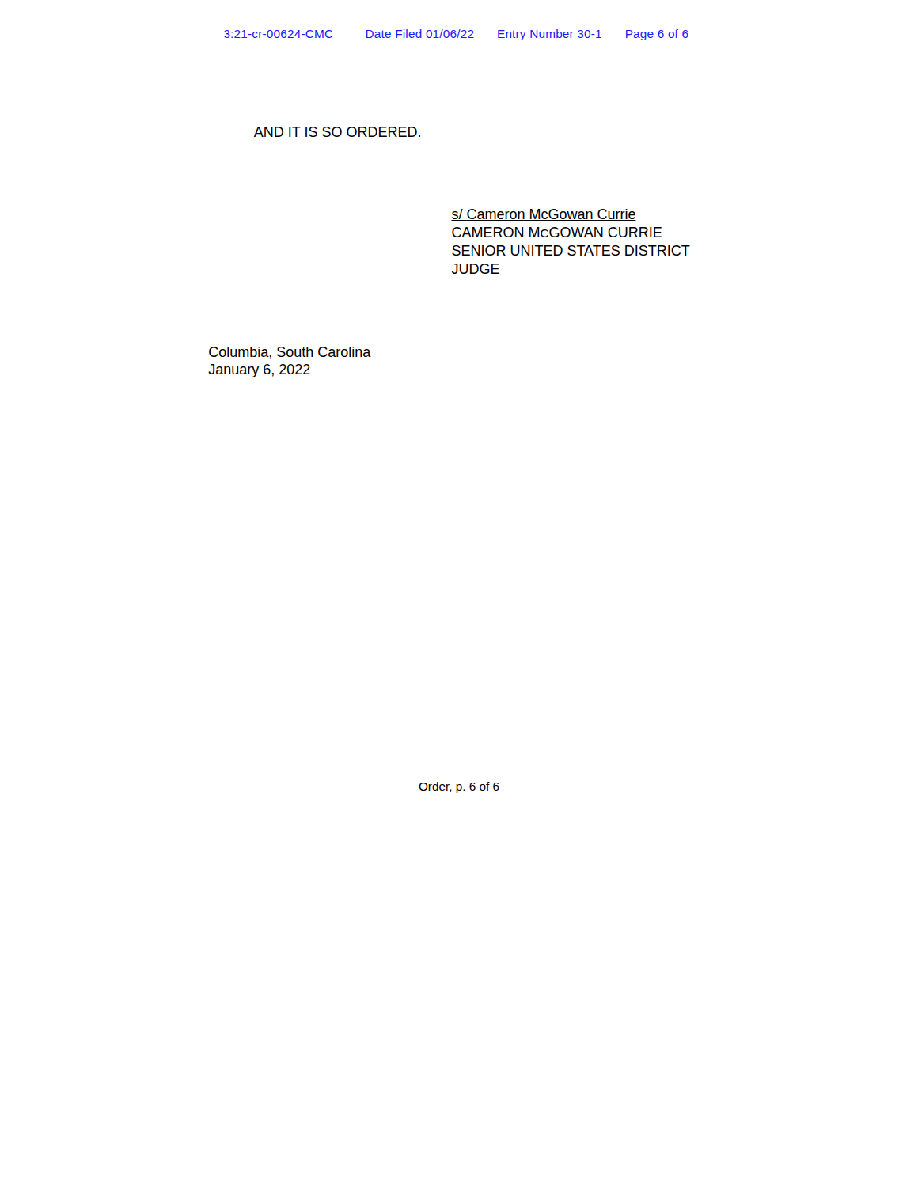3:21-cr-00624-CMC Date Filed 01/06/22 Entry Number 30-1 Page 6 of 6
AND IT IS SO ORDERED.
s/ Cameron McGowan Currie
CAMERON MCGOWAN CURRIE
SENIOR UNITED STATES DISTRICT JUDGE
Columbia, South Carolina
January 6, 2022
Order, p. 6 of 6